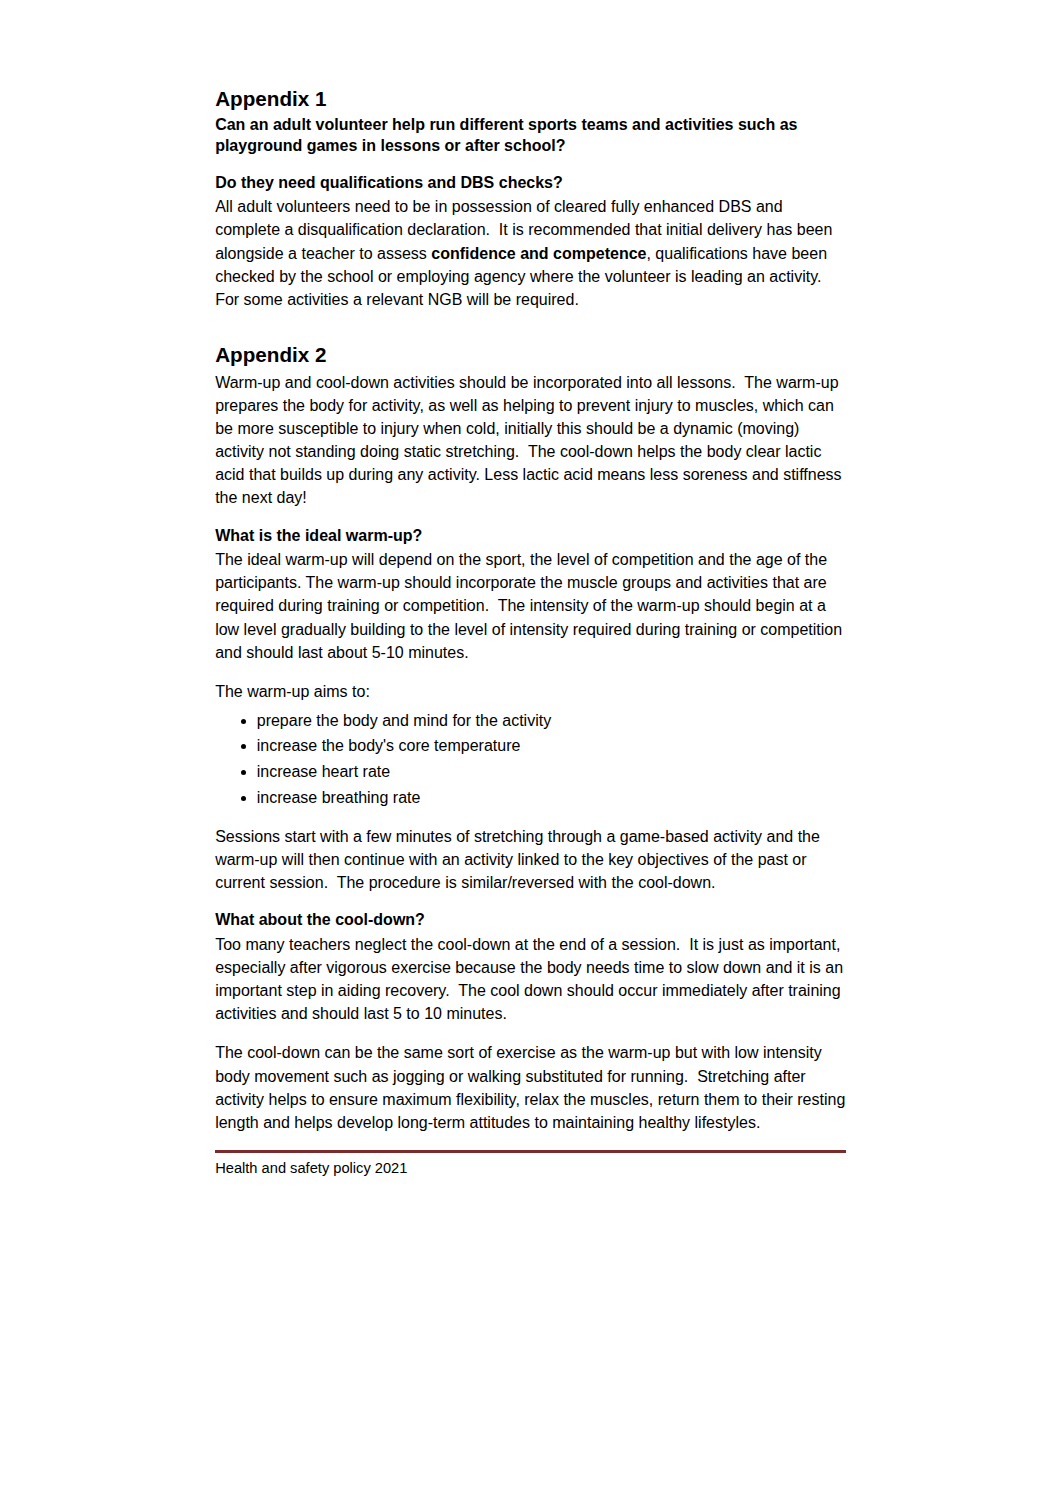Appendix 1
Can an adult volunteer help run different sports teams and activities such as playground games in lessons or after school?
Do they need qualifications and DBS checks?
All adult volunteers need to be in possession of cleared fully enhanced DBS and complete a disqualification declaration. It is recommended that initial delivery has been alongside a teacher to assess confidence and competence, qualifications have been checked by the school or employing agency where the volunteer is leading an activity. For some activities a relevant NGB will be required.
Appendix 2
Warm-up and cool-down activities should be incorporated into all lessons. The warm-up prepares the body for activity, as well as helping to prevent injury to muscles, which can be more susceptible to injury when cold, initially this should be a dynamic (moving) activity not standing doing static stretching. The cool-down helps the body clear lactic acid that builds up during any activity. Less lactic acid means less soreness and stiffness the next day!
What is the ideal warm-up?
The ideal warm-up will depend on the sport, the level of competition and the age of the participants. The warm-up should incorporate the muscle groups and activities that are required during training or competition. The intensity of the warm-up should begin at a low level gradually building to the level of intensity required during training or competition and should last about 5-10 minutes.
The warm-up aims to:
prepare the body and mind for the activity
increase the body's core temperature
increase heart rate
increase breathing rate
Sessions start with a few minutes of stretching through a game-based activity and the warm-up will then continue with an activity linked to the key objectives of the past or current session. The procedure is similar/reversed with the cool-down.
What about the cool-down?
Too many teachers neglect the cool-down at the end of a session. It is just as important, especially after vigorous exercise because the body needs time to slow down and it is an important step in aiding recovery. The cool down should occur immediately after training activities and should last 5 to 10 minutes.
The cool-down can be the same sort of exercise as the warm-up but with low intensity body movement such as jogging or walking substituted for running. Stretching after activity helps to ensure maximum flexibility, relax the muscles, return them to their resting length and helps develop long-term attitudes to maintaining healthy lifestyles.
Health and safety policy 2021